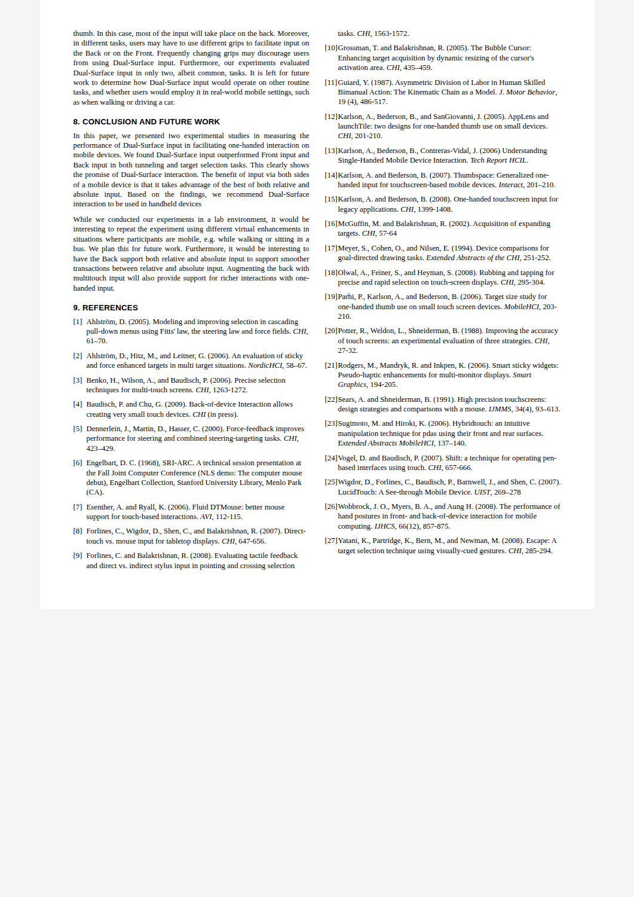thumb. In this case, most of the input will take place on the back. Moreover, in different tasks, users may have to use different grips to facilitate input on the Back or on the Front. Frequently changing grips may discourage users from using Dual-Surface input. Furthermore, our experiments evaluated Dual-Surface input in only two, albeit common, tasks. It is left for future work to determine how Dual-Surface input would operate on other routine tasks, and whether users would employ it in real-world mobile settings, such as when walking or driving a car.
8. Conclusion and Future Work
In this paper, we presented two experimental studies in measuring the performance of Dual-Surface input in facilitating one-handed interaction on mobile devices. We found Dual-Surface input outperformed Front input and Back input in both tunneling and target selection tasks. This clearly shows the promise of Dual-Surface interaction. The benefit of input via both sides of a mobile device is that it takes advantage of the best of both relative and absolute input. Based on the findings, we recommend Dual-Surface interaction to be used in handheld devices
While we conducted our experiments in a lab environment, it would be interesting to repeat the experiment using different virtual enhancements in situations where participants are mobile, e.g. while walking or sitting in a bus. We plan this for future work. Furthermore, it would be interesting to have the Back support both relative and absolute input to support smoother transactions between relative and absolute input. Augmenting the back with multitouch input will also provide support for richer interactions with one-handed input.
9. References
[1] Ahlström, D. (2005). Modeling and improving selection in cascading pull-down menus using Fitts' law, the steering law and force fields. CHI, 61–70.
[2] Ahlström, D., Hitz, M., and Leitner, G. (2006). An evaluation of sticky and force enhanced targets in multi target situations. NordicHCI, 58–67.
[3] Benko, H., Wilson, A., and Baudisch, P. (2006). Precise selection techniques for multi-touch screens. CHI, 1263-1272.
[4] Baudisch, P. and Chu, G. (2009). Back-of-device Interaction allows creating very small touch devices. CHI (in press).
[5] Dennerlein, J., Martin, D., Hasser, C. (2000). Force-feedback improves performance for steering and combined steering-targeting tasks. CHI, 423–429.
[6] Engelbart, D. C. (1968), SRI-ARC. A technical session presentation at the Fall Joint Computer Conference (NLS demo: The computer mouse debut), Engelbart Collection, Stanford University Library, Menlo Park (CA).
[7] Esenther, A. and Ryall, K. (2006). Fluid DTMouse: better mouse support for touch-based interactions. AVI, 112-115.
[8] Forlines, C., Wigdor, D., Shen, C., and Balakrishnan, R. (2007). Direct-touch vs. mouse input for tabletop displays. CHI, 647-656.
[9] Forlines, C. and Balakrishnan, R. (2008). Evaluating tactile feedback and direct vs. indirect stylus input in pointing and crossing selection tasks. CHI, 1563-1572.
[10] Grossman, T. and Balakrishnan, R. (2005). The Bubble Cursor: Enhancing target acquisition by dynamic resizing of the cursor's activation area. CHI, 435–459.
[11] Guiard, Y. (1987). Asymmetric Division of Labor in Human Skilled Bimanual Action: The Kinematic Chain as a Model. J. Motor Behavior, 19 (4), 486-517.
[12] Karlson, A., Bederson, B., and SanGiovanni, J. (2005). AppLens and launchTile: two designs for one-handed thumb use on small devices. CHI, 201-210.
[13] Karlson, A., Bederson, B., Contreras-Vidal, J. (2006) Understanding Single-Handed Mobile Device Interaction. Tech Report HCIL.
[14] Karlson, A. and Bederson, B. (2007). Thumbspace: Generalized one-handed input for touchscreen-based mobile devices. Interact, 201–210.
[15] Karlson, A. and Bederson, B. (2008). One-handed touchscreen input for legacy applications. CHI, 1399-1408.
[16] McGuffin, M. and Balakrishnan, R. (2002). Acquisition of expanding targets. CHI, 57-64
[17] Meyer, S., Cohen, O., and Nilsen, E. (1994). Device comparisons for goal-directed drawing tasks. Extended Abstracts of the CHI, 251-252.
[18] Olwal, A., Feiner, S., and Heyman, S. (2008). Rubbing and tapping for precise and rapid selection on touch-screen displays. CHI, 295-304.
[19] Parhi, P., Karlson, A., and Bederson, B. (2006). Target size study for one-handed thumb use on small touch screen devices. MobileHCI, 203-210.
[20] Potter, R., Weldon, L., Shneiderman, B. (1988). Improving the accuracy of touch screens: an experimental evaluation of three strategies. CHI, 27-32.
[21] Rodgers, M., Mandryk, R. and Inkpen, K. (2006). Smart sticky widgets: Pseudo-haptic enhancements for multi-monitor displays. Smart Graphics, 194-205.
[22] Sears, A. and Shneiderman, B. (1991). High precision touchscreens: design strategies and comparisons with a mouse. IJMMS, 34(4), 93–613.
[23] Sugimoto, M. and Hiroki, K. (2006). Hybridtouch: an intuitive manipulation technique for pdas using their front and rear surfaces. Extended Abstracts MobileHCI, 137–140.
[24] Vogel, D. and Baudisch, P. (2007). Shift: a technique for operating pen-based interfaces using touch. CHI, 657-666.
[25] Wigdor, D., Forlines, C., Baudisch, P., Barnwell, J., and Shen, C. (2007). LucidTouch: A See-through Mobile Device. UIST, 269–278
[26] Wobbrock, J. O., Myers, B. A., and Aung H. (2008). The performance of hand postures in front- and back-of-device interaction for mobile computing. IJHCS, 66(12), 857-875.
[27] Yatani, K., Partridge, K., Bern, M., and Newman, M. (2008). Escape: A target selection technique using visually-cued gestures. CHI, 285-294.